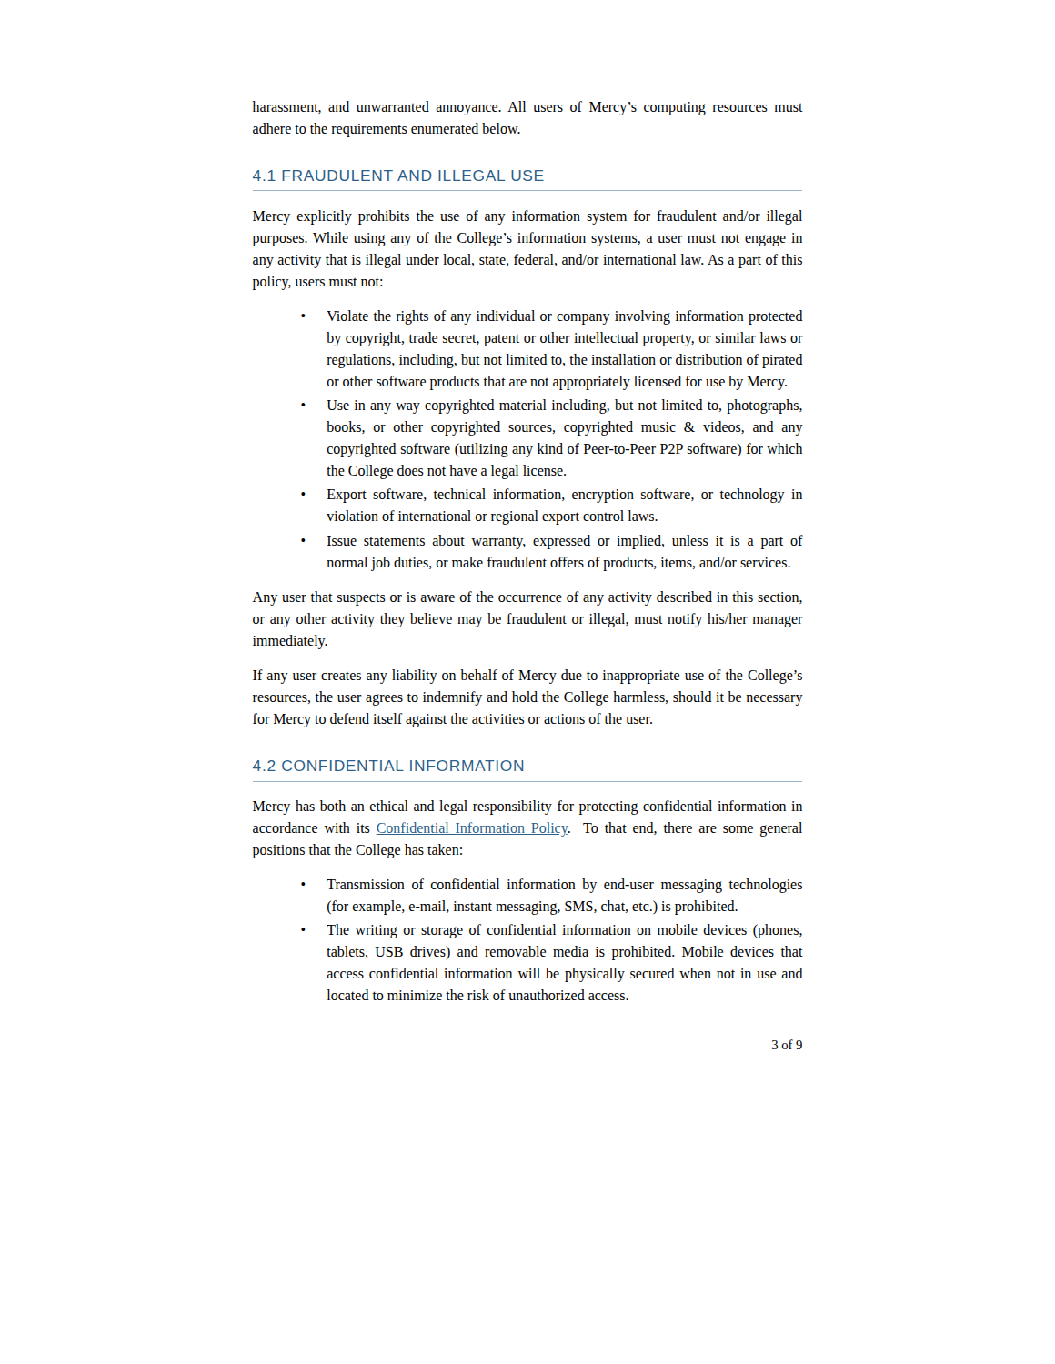harassment, and unwarranted annoyance. All users of Mercy’s computing resources must adhere to the requirements enumerated below.
4.1 FRAUDULENT AND ILLEGAL USE
Mercy explicitly prohibits the use of any information system for fraudulent and/or illegal purposes. While using any of the College’s information systems, a user must not engage in any activity that is illegal under local, state, federal, and/or international law. As a part of this policy, users must not:
Violate the rights of any individual or company involving information protected by copyright, trade secret, patent or other intellectual property, or similar laws or regulations, including, but not limited to, the installation or distribution of pirated or other software products that are not appropriately licensed for use by Mercy.
Use in any way copyrighted material including, but not limited to, photographs, books, or other copyrighted sources, copyrighted music & videos, and any copyrighted software (utilizing any kind of Peer-to-Peer P2P software) for which the College does not have a legal license.
Export software, technical information, encryption software, or technology in violation of international or regional export control laws.
Issue statements about warranty, expressed or implied, unless it is a part of normal job duties, or make fraudulent offers of products, items, and/or services.
Any user that suspects or is aware of the occurrence of any activity described in this section, or any other activity they believe may be fraudulent or illegal, must notify his/her manager immediately.
If any user creates any liability on behalf of Mercy due to inappropriate use of the College’s resources, the user agrees to indemnify and hold the College harmless, should it be necessary for Mercy to defend itself against the activities or actions of the user.
4.2 CONFIDENTIAL INFORMATION
Mercy has both an ethical and legal responsibility for protecting confidential information in accordance with its Confidential Information Policy. To that end, there are some general positions that the College has taken:
Transmission of confidential information by end-user messaging technologies (for example, e-mail, instant messaging, SMS, chat, etc.) is prohibited.
The writing or storage of confidential information on mobile devices (phones, tablets, USB drives) and removable media is prohibited. Mobile devices that access confidential information will be physically secured when not in use and located to minimize the risk of unauthorized access.
3 of 9